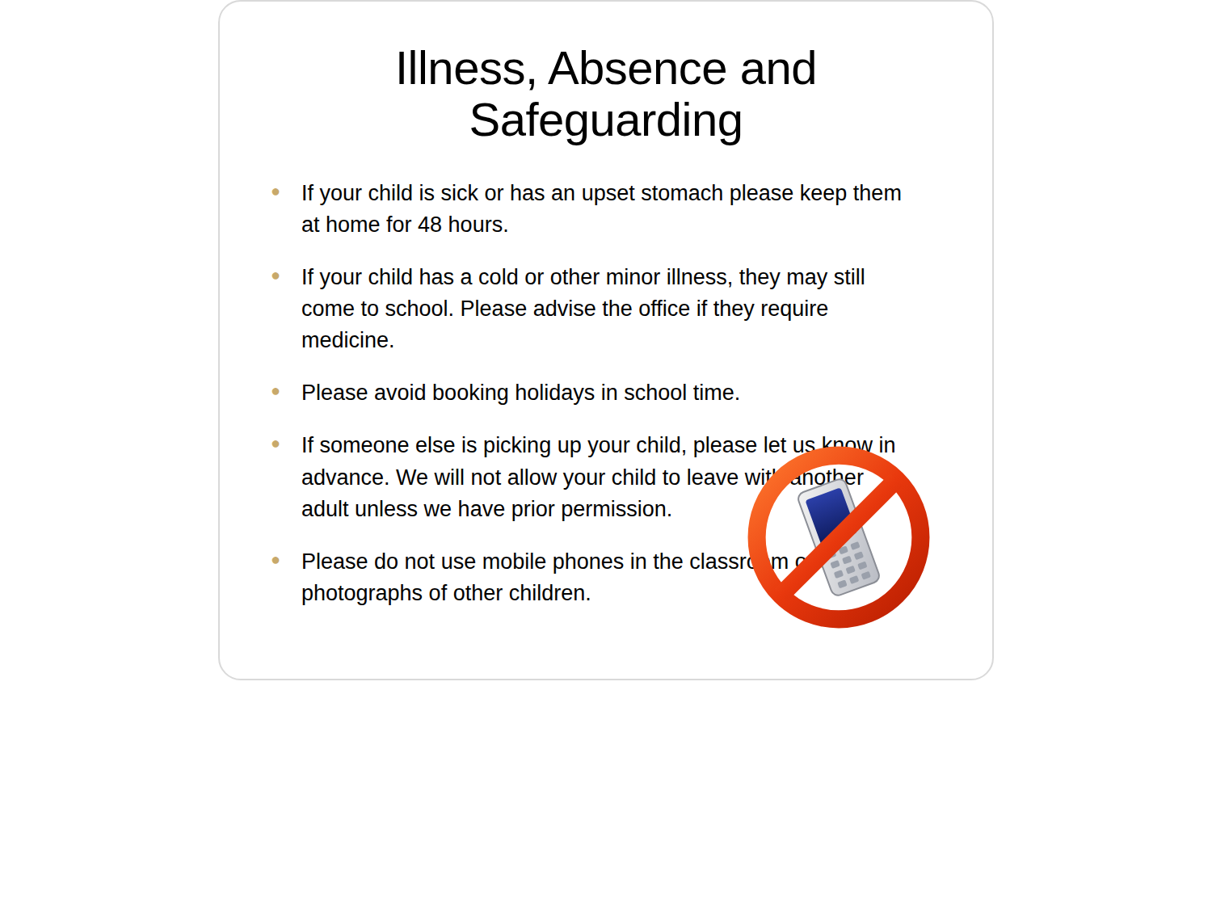Illness, Absence and Safeguarding
If your child is sick or has an upset stomach please keep them at home for 48 hours.
If your child has a cold or other minor illness, they may still come to school. Please advise the office if they require medicine.
Please avoid booking holidays in school time.
If someone else is picking up your child, please let us know in advance. We will not allow your child to leave with another adult unless we have prior permission.
Please do not use mobile phones in the classroom or take photographs of other children.